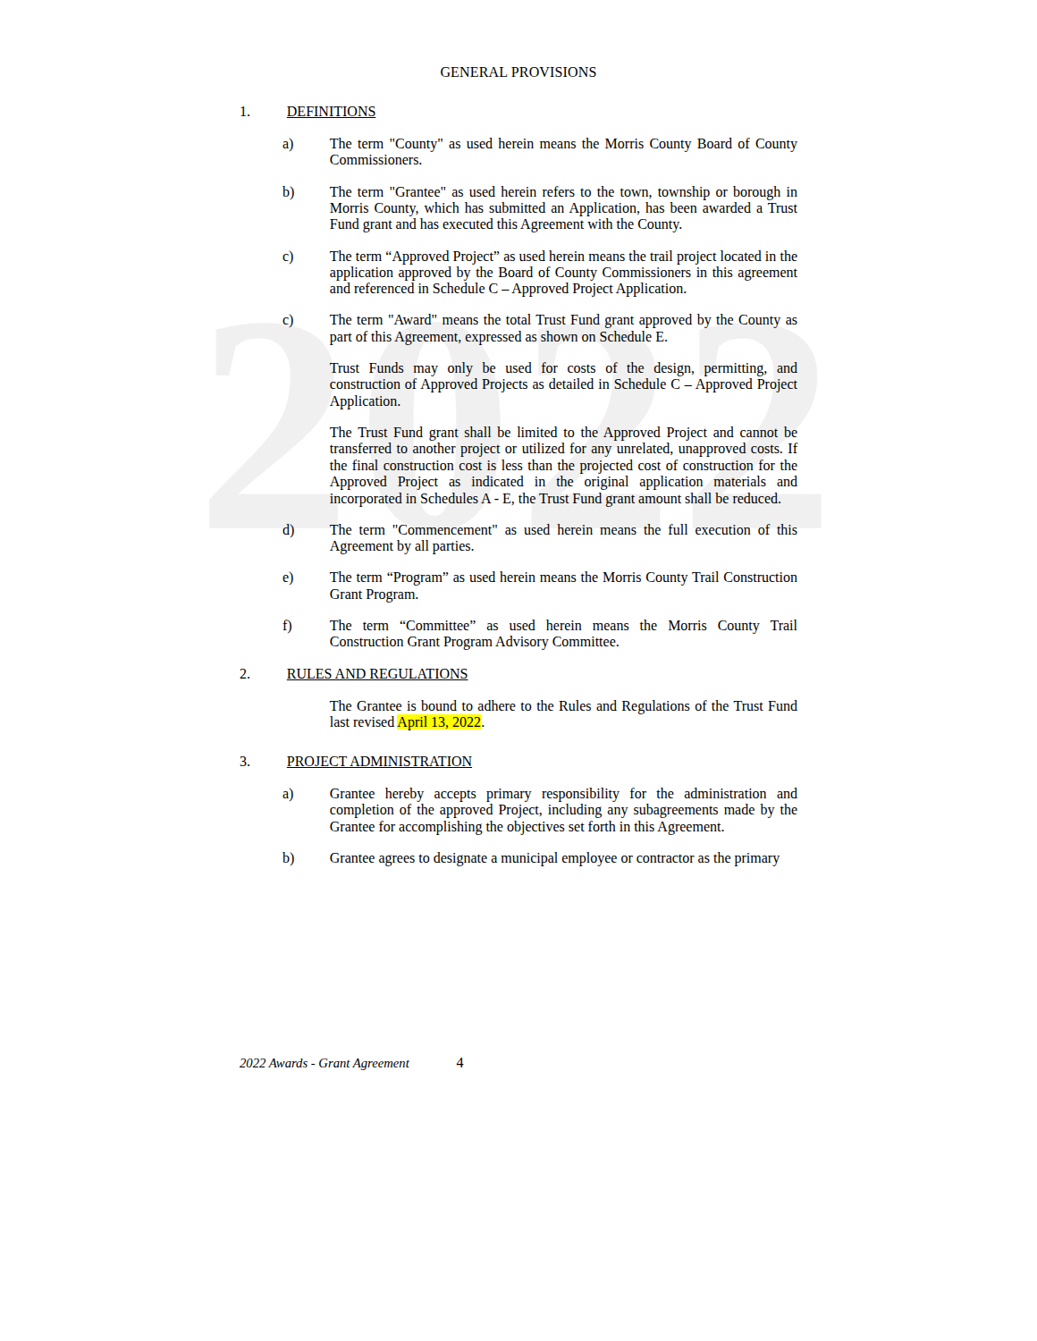2022
GENERAL PROVISIONS
1.
DEFINITIONS
a)
The term "County" as used herein means the Morris County Board of County Commissioners.
b)
The term "Grantee" as used herein refers to the town, township or borough in Morris County, which has submitted an Application, has been awarded a Trust Fund grant and has executed this Agreement with the County.
c)
The term “Approved Project” as used herein means the trail project located in the application approved by the Board of County Commissioners in this agreement and referenced in Schedule C – Approved Project Application.
c)
The term "Award" means the total Trust Fund grant approved by the County as part of this Agreement, expressed as shown on Schedule E.
Trust Funds may only be used for costs of the design, permitting, and construction of Approved Projects as detailed in Schedule C – Approved Project Application.
The Trust Fund grant shall be limited to the Approved Project and cannot be transferred to another project or utilized for any unrelated, unapproved costs. If the final construction cost is less than the projected cost of construction for the Approved Project as indicated in the original application materials and incorporated in Schedules A - E, the Trust Fund grant amount shall be reduced.
d)
The term "Commencement" as used herein means the full execution of this Agreement by all parties.
e)
The term “Program” as used herein means the Morris County Trail Construction Grant Program.
f)
The term “Committee” as used herein means the Morris County Trail Construction Grant Program Advisory Committee.
2.
RULES AND REGULATIONS
The Grantee is bound to adhere to the Rules and Regulations of the Trust Fund last revised April 13, 2022.
3.
PROJECT ADMINISTRATION
a)
Grantee hereby accepts primary responsibility for the administration and completion of the approved Project, including any subagreements made by the Grantee for accomplishing the objectives set forth in this Agreement.
b)
Grantee agrees to designate a municipal employee or contractor as the primary
2022 Awards - Grant Agreement
4